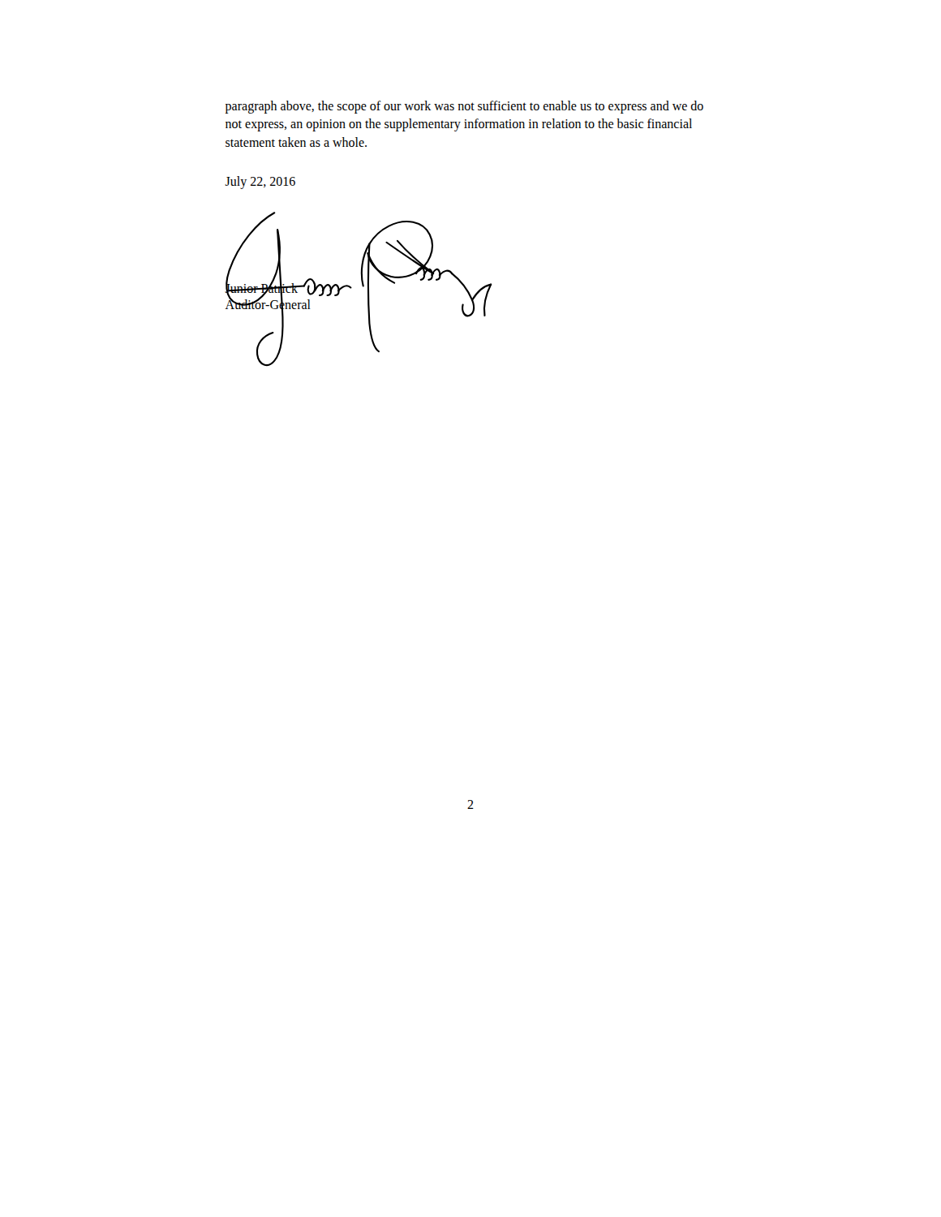paragraph above, the scope of our work was not sufficient to enable us to express and we do not express, an opinion on the supplementary information in relation to the basic financial statement taken as a whole.
July 22, 2016
Junior Patrick
Auditor-General
2